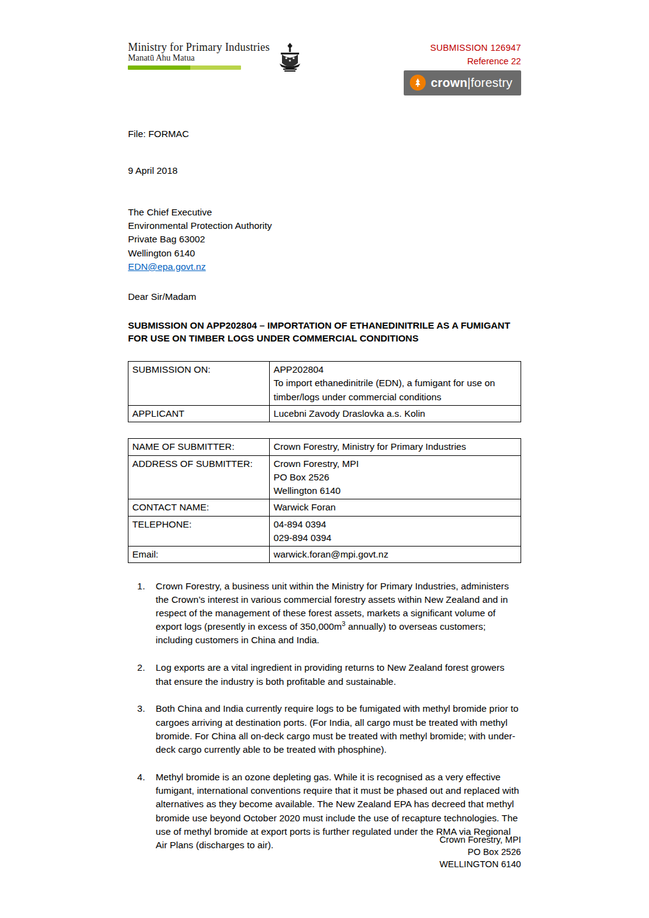Ministry for Primary Industries
Manatū Ahu Matua
SUBMISSION 126947
Reference 22
crown|forestry
File: FORMAC
9 April 2018
The Chief Executive
Environmental Protection Authority
Private Bag 63002
Wellington 6140
EDN@epa.govt.nz
Dear Sir/Madam
Submission on APP202804 – Importation of Ethanedinitrile as a Fumigant for use on Timber Logs under Commercial Conditions
| SUBMISSION ON: | APP202804 To import ethanedinitrile (EDN), a fumigant for use on timber/logs under commercial conditions |
| APPLICANT | Lucebni Zavody Draslovka a.s. Kolin |
| NAME OF SUBMITTER: | Crown Forestry, Ministry for Primary Industries |
| ADDRESS OF SUBMITTER: | Crown Forestry, MPI PO Box 2526 Wellington 6140 |
| CONTACT NAME: | Warwick Foran |
| TELEPHONE: | 04-894 0394 029-894 0394 |
| Email: | warwick.foran@mpi.govt.nz |
Crown Forestry, a business unit within the Ministry for Primary Industries, administers the Crown’s interest in various commercial forestry assets within New Zealand and in respect of the management of these forest assets, markets a significant volume of export logs (presently in excess of 350,000m3 annually) to overseas customers; including customers in China and India.
Log exports are a vital ingredient in providing returns to New Zealand forest growers that ensure the industry is both profitable and sustainable.
Both China and India currently require logs to be fumigated with methyl bromide prior to cargoes arriving at destination ports. (For India, all cargo must be treated with methyl bromide. For China all on-deck cargo must be treated with methyl bromide; with under-deck cargo currently able to be treated with phosphine).
Methyl bromide is an ozone depleting gas. While it is recognised as a very effective fumigant, international conventions require that it must be phased out and replaced with alternatives as they become available. The New Zealand EPA has decreed that methyl bromide use beyond October 2020 must include the use of recapture technologies. The use of methyl bromide at export ports is further regulated under the RMA via Regional Air Plans (discharges to air).
Crown Forestry, MPI
PO Box 2526
WELLINGTON 6140